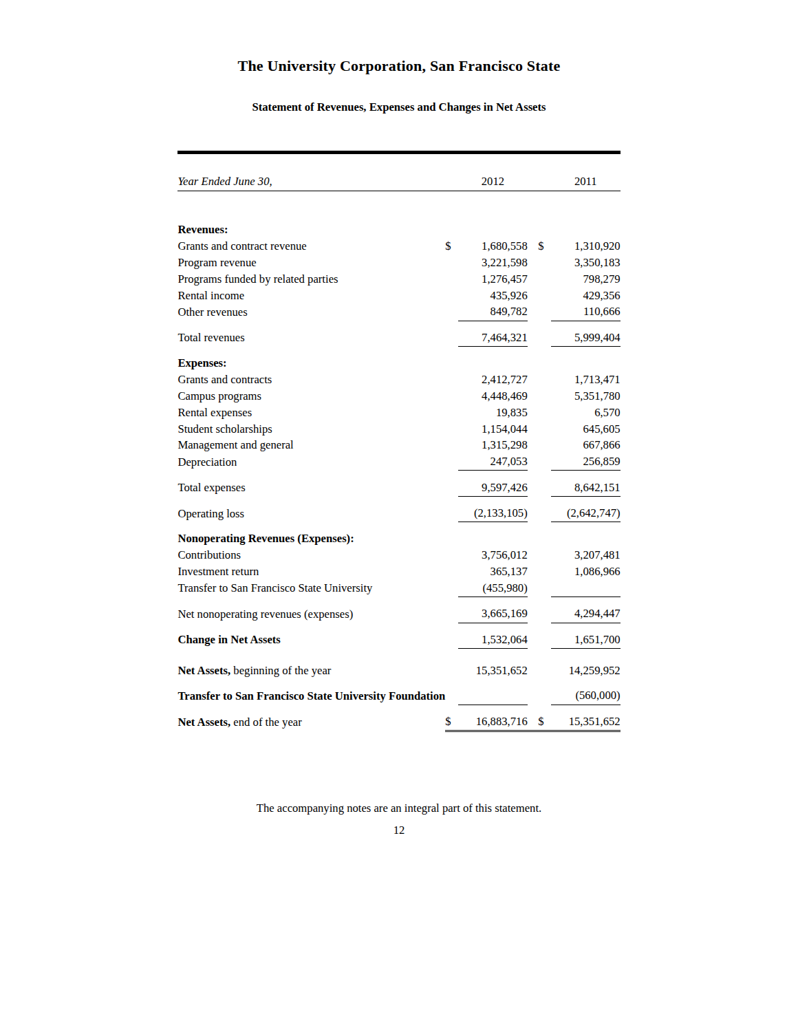The University Corporation, San Francisco State
Statement of Revenues, Expenses and Changes in Net Assets
| Year Ended June 30, | | 2012 | | | 2011 |
| Revenues: | | | | | |
| Grants and contract revenue | $ | 1,680,558 | | $ | 1,310,920 |
| Program revenue | | 3,221,598 | | | 3,350,183 |
| Programs funded by related parties | | 1,276,457 | | | 798,279 |
| Rental income | | 435,926 | | | 429,356 |
| Other revenues | | 849,782 | | | 110,666 |
| Total revenues | | 7,464,321 | | | 5,999,404 |
| Expenses: | | | | | |
| Grants and contracts | | 2,412,727 | | | 1,713,471 |
| Campus programs | | 4,448,469 | | | 5,351,780 |
| Rental expenses | | 19,835 | | | 6,570 |
| Student scholarships | | 1,154,044 | | | 645,605 |
| Management and general | | 1,315,298 | | | 667,866 |
| Depreciation | | 247,053 | | | 256,859 |
| Total expenses | | 9,597,426 | | | 8,642,151 |
| Operating loss | | (2,133,105) | | | (2,642,747) |
| Nonoperating Revenues (Expenses): | | | | | |
| Contributions | | 3,756,012 | | | 3,207,481 |
| Investment return | | 365,137 | | | 1,086,966 |
| Transfer to San Francisco State University | | (455,980) | | | |
| Net nonoperating revenues (expenses) | | 3,665,169 | | | 4,294,447 |
| Change in Net Assets | | 1,532,064 | | | 1,651,700 |
| Net Assets, beginning of the year | | 15,351,652 | | | 14,259,952 |
| Transfer to San Francisco State University Foundation | | | | | (560,000) |
| Net Assets, end of the year | $ | 16,883,716 | | $ | 15,351,652 |
The accompanying notes are an integral part of this statement.
12